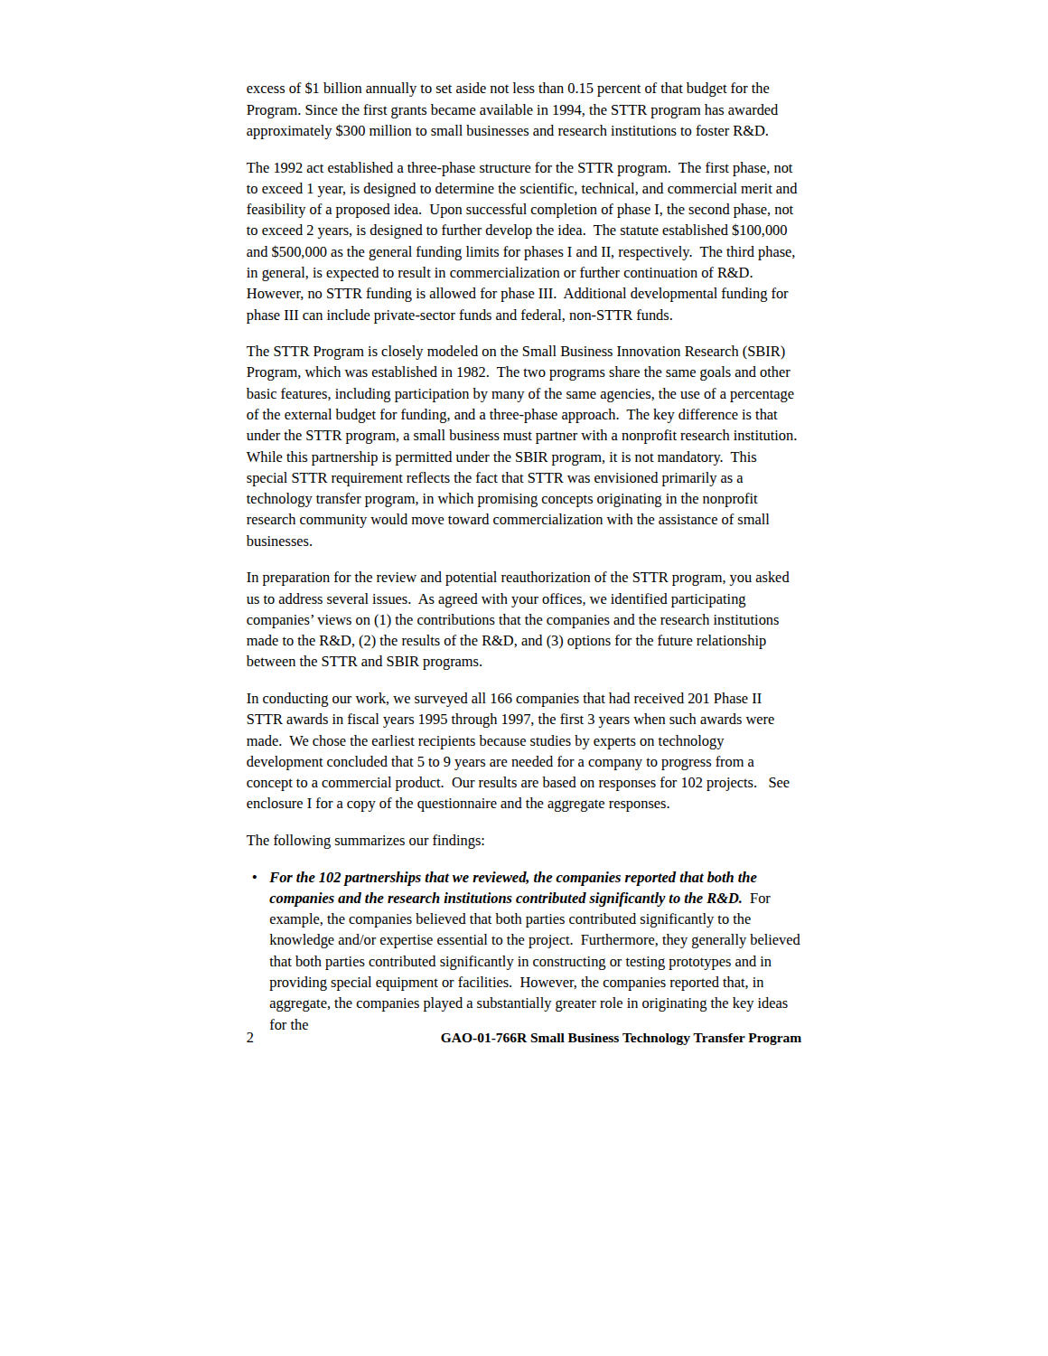excess of $1 billion annually to set aside not less than 0.15 percent of that budget for the Program. Since the first grants became available in 1994, the STTR program has awarded approximately $300 million to small businesses and research institutions to foster R&D.
The 1992 act established a three-phase structure for the STTR program. The first phase, not to exceed 1 year, is designed to determine the scientific, technical, and commercial merit and feasibility of a proposed idea. Upon successful completion of phase I, the second phase, not to exceed 2 years, is designed to further develop the idea. The statute established $100,000 and $500,000 as the general funding limits for phases I and II, respectively. The third phase, in general, is expected to result in commercialization or further continuation of R&D. However, no STTR funding is allowed for phase III. Additional developmental funding for phase III can include private-sector funds and federal, non-STTR funds.
The STTR Program is closely modeled on the Small Business Innovation Research (SBIR) Program, which was established in 1982. The two programs share the same goals and other basic features, including participation by many of the same agencies, the use of a percentage of the external budget for funding, and a three-phase approach. The key difference is that under the STTR program, a small business must partner with a nonprofit research institution. While this partnership is permitted under the SBIR program, it is not mandatory. This special STTR requirement reflects the fact that STTR was envisioned primarily as a technology transfer program, in which promising concepts originating in the nonprofit research community would move toward commercialization with the assistance of small businesses.
In preparation for the review and potential reauthorization of the STTR program, you asked us to address several issues. As agreed with your offices, we identified participating companies’ views on (1) the contributions that the companies and the research institutions made to the R&D, (2) the results of the R&D, and (3) options for the future relationship between the STTR and SBIR programs.
In conducting our work, we surveyed all 166 companies that had received 201 Phase II STTR awards in fiscal years 1995 through 1997, the first 3 years when such awards were made. We chose the earliest recipients because studies by experts on technology development concluded that 5 to 9 years are needed for a company to progress from a concept to a commercial product. Our results are based on responses for 102 projects. See enclosure I for a copy of the questionnaire and the aggregate responses.
The following summarizes our findings:
For the 102 partnerships that we reviewed, the companies reported that both the companies and the research institutions contributed significantly to the R&D. For example, the companies believed that both parties contributed significantly to the knowledge and/or expertise essential to the project. Furthermore, they generally believed that both parties contributed significantly in constructing or testing prototypes and in providing special equipment or facilities. However, the companies reported that, in aggregate, the companies played a substantially greater role in originating the key ideas for the
2 GAO-01-766R Small Business Technology Transfer Program